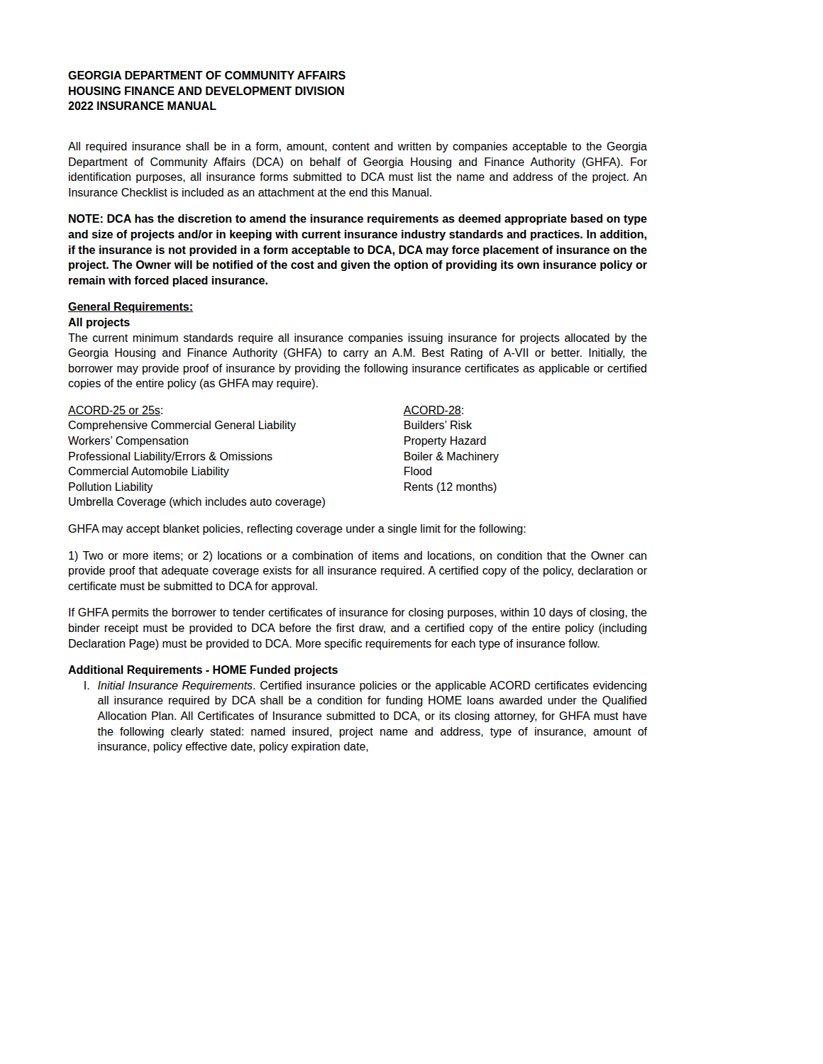GEORGIA DEPARTMENT OF COMMUNITY AFFAIRS
HOUSING FINANCE AND DEVELOPMENT DIVISION
2022 INSURANCE MANUAL
All required insurance shall be in a form, amount, content and written by companies acceptable to the Georgia Department of Community Affairs (DCA) on behalf of Georgia Housing and Finance Authority (GHFA). For identification purposes, all insurance forms submitted to DCA must list the name and address of the project. An Insurance Checklist is included as an attachment at the end this Manual.
NOTE: DCA has the discretion to amend the insurance requirements as deemed appropriate based on type and size of projects and/or in keeping with current insurance industry standards and practices. In addition, if the insurance is not provided in a form acceptable to DCA, DCA may force placement of insurance on the project. The Owner will be notified of the cost and given the option of providing its own insurance policy or remain with forced placed insurance.
General Requirements:
All projects
The current minimum standards require all insurance companies issuing insurance for projects allocated by the Georgia Housing and Finance Authority (GHFA) to carry an A.M. Best Rating of A-VII or better. Initially, the borrower may provide proof of insurance by providing the following insurance certificates as applicable or certified copies of the entire policy (as GHFA may require).
| ACORD-25 or 25s : | ACORD-28 : |
| Comprehensive Commercial General Liability | Builders’ Risk |
| Workers’ Compensation | Property Hazard |
| Professional Liability/Errors & Omissions | Boiler & Machinery |
| Commercial Automobile Liability | Flood |
| Pollution Liability | Rents (12 months) |
| Umbrella Coverage (which includes auto coverage) | |
GHFA may accept blanket policies, reflecting coverage under a single limit for the following:
1) Two or more items; or 2) locations or a combination of items and locations, on condition that the Owner can provide proof that adequate coverage exists for all insurance required. A certified copy of the policy, declaration or certificate must be submitted to DCA for approval.
If GHFA permits the borrower to tender certificates of insurance for closing purposes, within 10 days of closing, the binder receipt must be provided to DCA before the first draw, and a certified copy of the entire policy (including Declaration Page) must be provided to DCA. More specific requirements for each type of insurance follow.
Additional Requirements - HOME Funded projects
Initial Insurance Requirements. Certified insurance policies or the applicable ACORD certificates evidencing all insurance required by DCA shall be a condition for funding HOME loans awarded under the Qualified Allocation Plan. All Certificates of Insurance submitted to DCA, or its closing attorney, for GHFA must have the following clearly stated: named insured, project name and address, type of insurance, amount of insurance, policy effective date, policy expiration date,